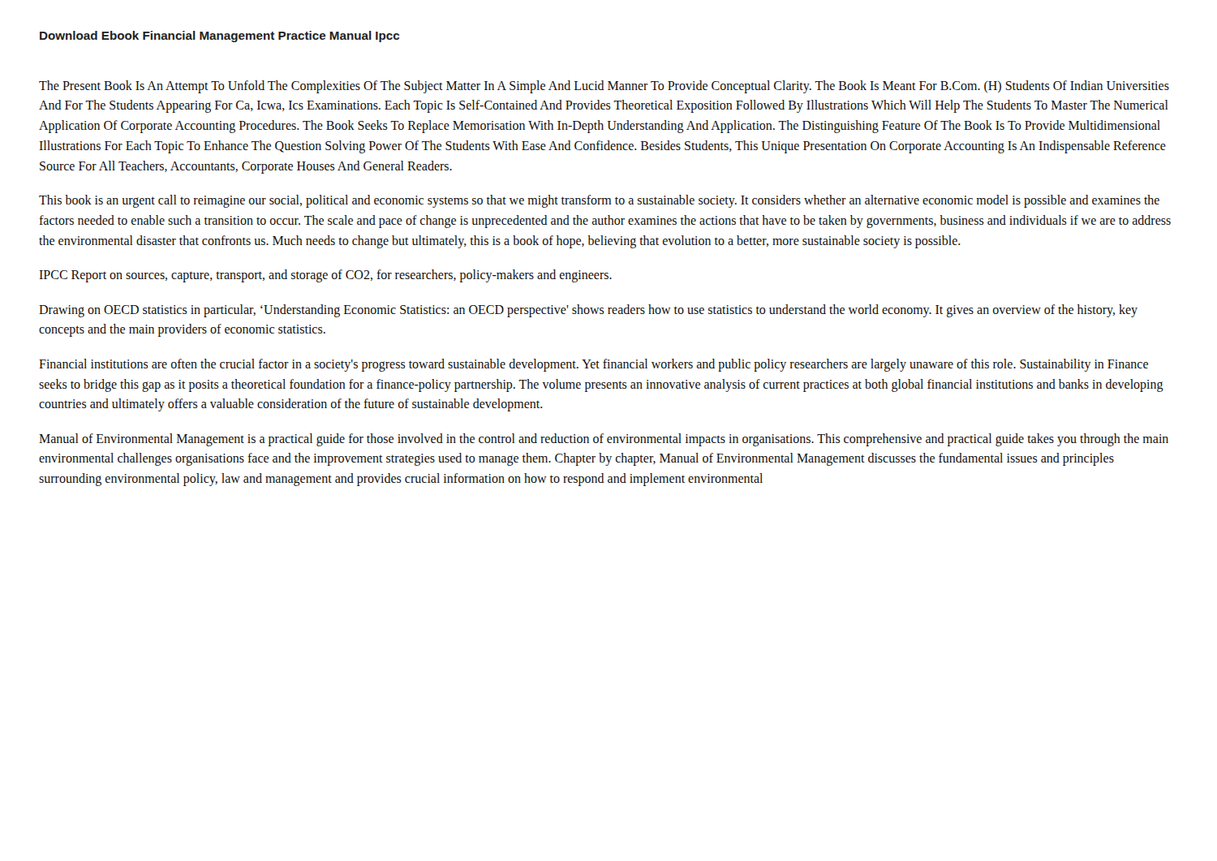Download Ebook Financial Management Practice Manual Ipcc
The Present Book Is An Attempt To Unfold The Complexities Of The Subject Matter In A Simple And Lucid Manner To Provide Conceptual Clarity. The Book Is Meant For B.Com. (H) Students Of Indian Universities And For The Students Appearing For Ca, Icwa, Ics Examinations. Each Topic Is Self-Contained And Provides Theoretical Exposition Followed By Illustrations Which Will Help The Students To Master The Numerical Application Of Corporate Accounting Procedures. The Book Seeks To Replace Memorisation With In-Depth Understanding And Application. The Distinguishing Feature Of The Book Is To Provide Multidimensional Illustrations For Each Topic To Enhance The Question Solving Power Of The Students With Ease And Confidence. Besides Students, This Unique Presentation On Corporate Accounting Is An Indispensable Reference Source For All Teachers, Accountants, Corporate Houses And General Readers.
This book is an urgent call to reimagine our social, political and economic systems so that we might transform to a sustainable society. It considers whether an alternative economic model is possible and examines the factors needed to enable such a transition to occur. The scale and pace of change is unprecedented and the author examines the actions that have to be taken by governments, business and individuals if we are to address the environmental disaster that confronts us. Much needs to change but ultimately, this is a book of hope, believing that evolution to a better, more sustainable society is possible.
IPCC Report on sources, capture, transport, and storage of CO2, for researchers, policy-makers and engineers.
Drawing on OECD statistics in particular, ‘Understanding Economic Statistics: an OECD perspective' shows readers how to use statistics to understand the world economy. It gives an overview of the history, key concepts and the main providers of economic statistics.
Financial institutions are often the crucial factor in a society's progress toward sustainable development. Yet financial workers and public policy researchers are largely unaware of this role. Sustainability in Finance seeks to bridge this gap as it posits a theoretical foundation for a finance-policy partnership. The volume presents an innovative analysis of current practices at both global financial institutions and banks in developing countries and ultimately offers a valuable consideration of the future of sustainable development.
Manual of Environmental Management is a practical guide for those involved in the control and reduction of environmental impacts in organisations. This comprehensive and practical guide takes you through the main environmental challenges organisations face and the improvement strategies used to manage them. Chapter by chapter, Manual of Environmental Management discusses the fundamental issues and principles surrounding environmental policy, law and management and provides crucial information on how to respond and implement environmental